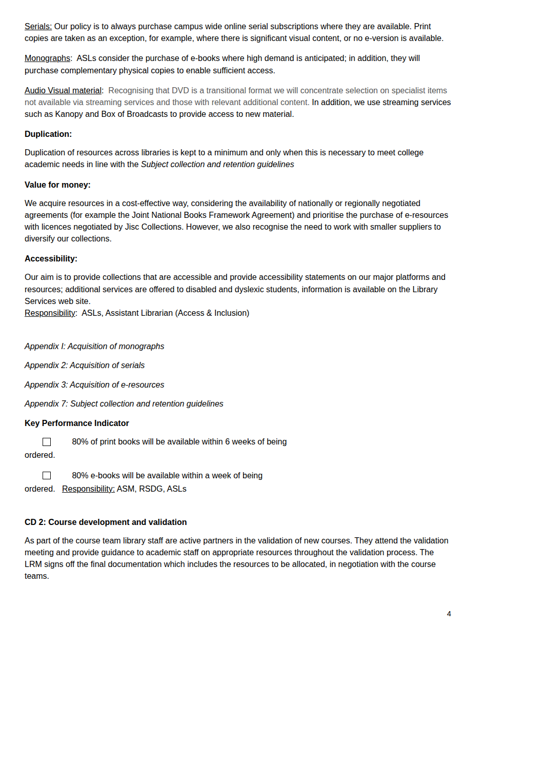Serials: Our policy is to always purchase campus wide online serial subscriptions where they are available. Print copies are taken as an exception, for example, where there is significant visual content, or no e-version is available.
Monographs: ASLs consider the purchase of e-books where high demand is anticipated; in addition, they will purchase complementary physical copies to enable sufficient access.
Audio Visual material: Recognising that DVD is a transitional format we will concentrate selection on specialist items not available via streaming services and those with relevant additional content. In addition, we use streaming services such as Kanopy and Box of Broadcasts to provide access to new material.
Duplication:
Duplication of resources across libraries is kept to a minimum and only when this is necessary to meet college academic needs in line with the Subject collection and retention guidelines
Value for money:
We acquire resources in a cost-effective way, considering the availability of nationally or regionally negotiated agreements (for example the Joint National Books Framework Agreement) and prioritise the purchase of e-resources with licences negotiated by Jisc Collections. However, we also recognise the need to work with smaller suppliers to diversify our collections.
Accessibility:
Our aim is to provide collections that are accessible and provide accessibility statements on our major platforms and resources; additional services are offered to disabled and dyslexic students, information is available on the Library Services web site.
Responsibility: ASLs, Assistant Librarian (Access & Inclusion)
Appendix I: Acquisition of monographs
Appendix 2: Acquisition of serials
Appendix 3: Acquisition of e-resources
Appendix 7: Subject collection and retention guidelines
Key Performance Indicator
80% of print books will be available within 6 weeks of being
ordered.
80% e-books will be available within a week of being
ordered. Responsibility: ASM, RSDG, ASLs
CD 2: Course development and validation
As part of the course team library staff are active partners in the validation of new courses. They attend the validation meeting and provide guidance to academic staff on appropriate resources throughout the validation process. The LRM signs off the final documentation which includes the resources to be allocated, in negotiation with the course teams.
4